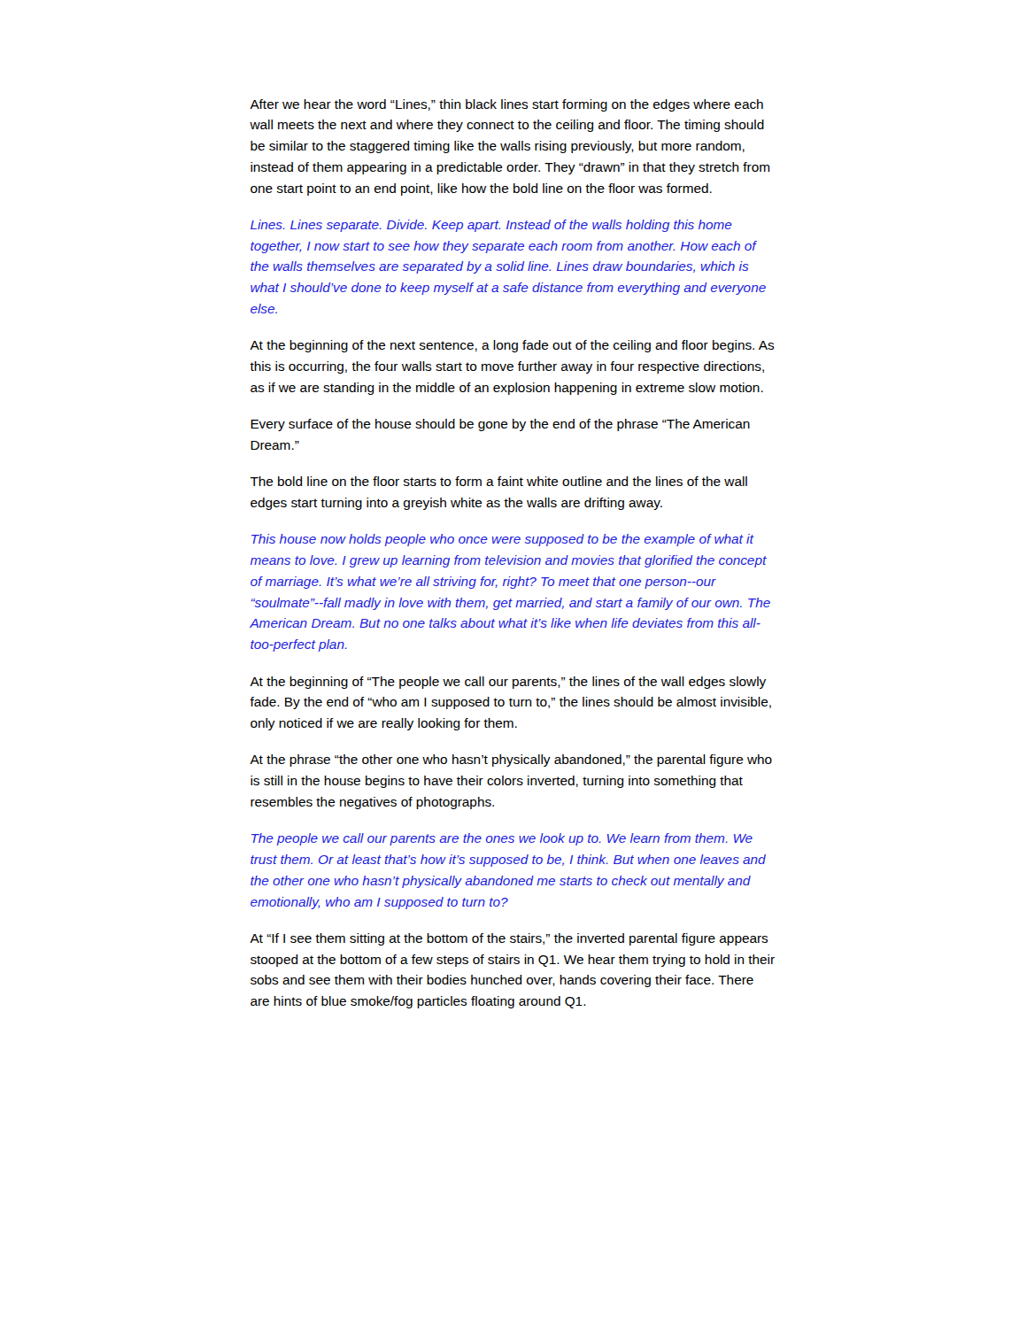After we hear the word “Lines,” thin black lines start forming on the edges where each wall meets the next and where they connect to the ceiling and floor. The timing should be similar to the staggered timing like the walls rising previously, but more random, instead of them appearing in a predictable order. They “drawn” in that they stretch from one start point to an end point, like how the bold line on the floor was formed.
Lines. Lines separate. Divide. Keep apart. Instead of the walls holding this home together, I now start to see how they separate each room from another. How each of the walls themselves are separated by a solid line. Lines draw boundaries, which is what I should’ve done to keep myself at a safe distance from everything and everyone else.
At the beginning of the next sentence, a long fade out of the ceiling and floor begins. As this is occurring, the four walls start to move further away in four respective directions, as if we are standing in the middle of an explosion happening in extreme slow motion.
Every surface of the house should be gone by the end of the phrase “The American Dream.”
The bold line on the floor starts to form a faint white outline and the lines of the wall edges start turning into a greyish white as the walls are drifting away.
This house now holds people who once were supposed to be the example of what it means to love. I grew up learning from television and movies that glorified the concept of marriage. It’s what we’re all striving for, right? To meet that one person--our “soulmate”--fall madly in love with them, get married, and start a family of our own. The American Dream. But no one talks about what it’s like when life deviates from this all-too-perfect plan.
At the beginning of “The people we call our parents,” the lines of the wall edges slowly fade. By the end of “who am I supposed to turn to,” the lines should be almost invisible, only noticed if we are really looking for them.
At the phrase “the other one who hasn’t physically abandoned,” the parental figure who is still in the house begins to have their colors inverted, turning into something that resembles the negatives of photographs.
The people we call our parents are the ones we look up to. We learn from them. We trust them. Or at least that’s how it’s supposed to be, I think. But when one leaves and the other one who hasn’t physically abandoned me starts to check out mentally and emotionally, who am I supposed to turn to?
At “If I see them sitting at the bottom of the stairs,” the inverted parental figure appears stooped at the bottom of a few steps of stairs in Q1. We hear them trying to hold in their sobs and see them with their bodies hunched over, hands covering their face. There are hints of blue smoke/fog particles floating around Q1.